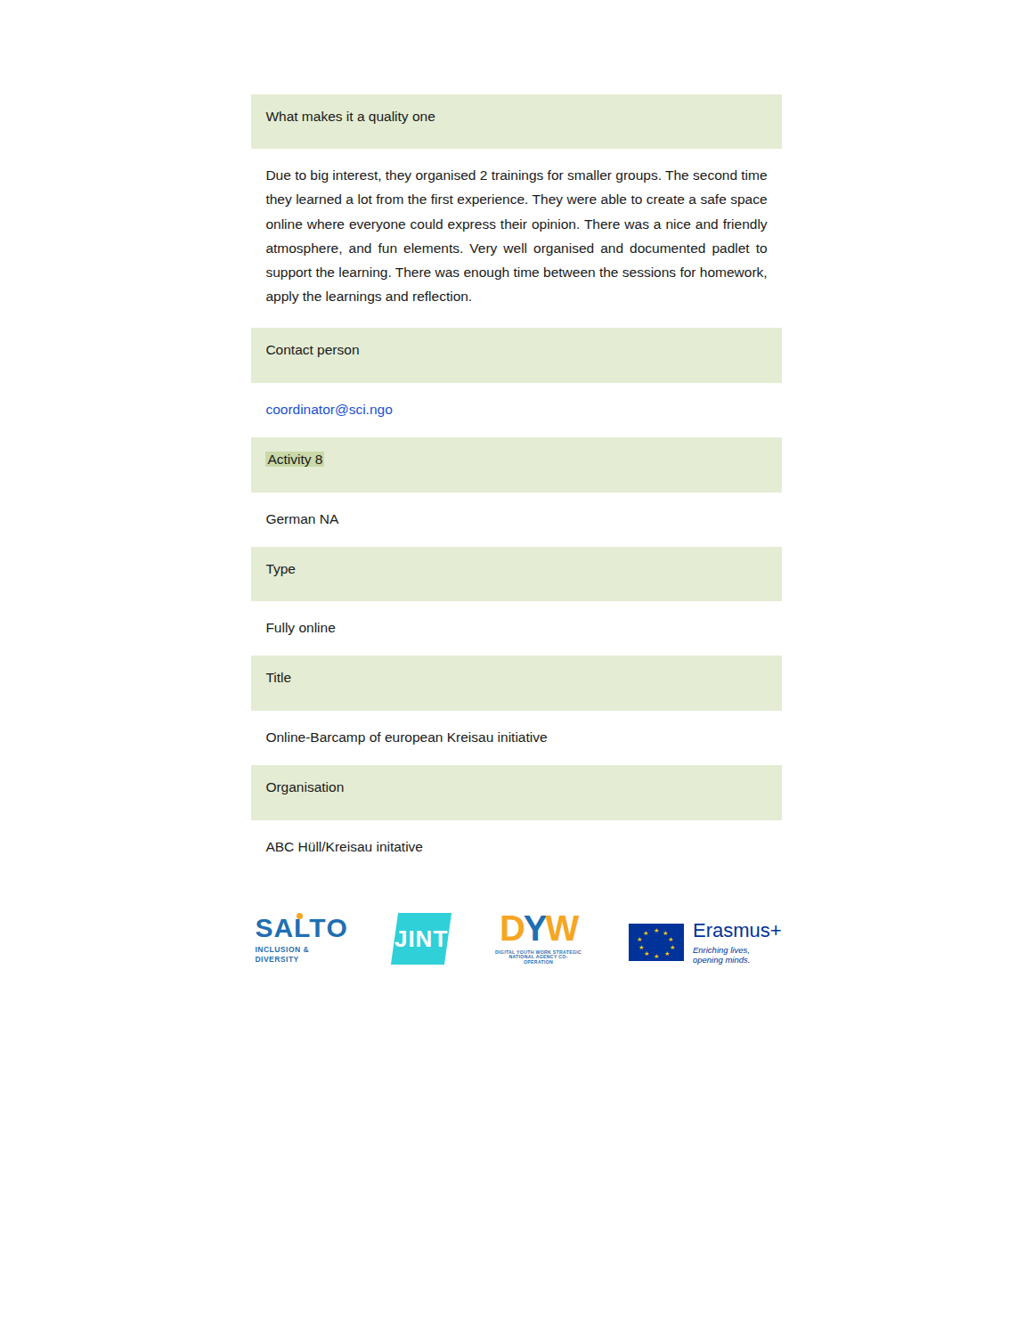What makes it a quality one
Due to big interest, they organised 2 trainings for smaller groups. The second time they learned a lot from the first experience. They were able to create a safe space online where everyone could express their opinion. There was a nice and friendly atmosphere, and fun elements. Very well organised and documented padlet to support the learning. There was enough time between the sessions for homework, apply the learnings and reflection.
Contact person
coordinator@sci.ngo
Activity 8
German NA
Type
Fully online
Title
Online-Barcamp of european Kreisau initiative
Organisation
ABC Hüll/Kreisau initative
SALT O
INCLUSION &
DIVERSITY
JINT
DYW
DIGITAL YOUTH WORK STRATEGIC NATIONAL AGENCY CO-OPERATION
★ ★ ★ ★ ★ ★ ★ ★ ★ ★
Erasmus+
Enriching lives, opening minds.